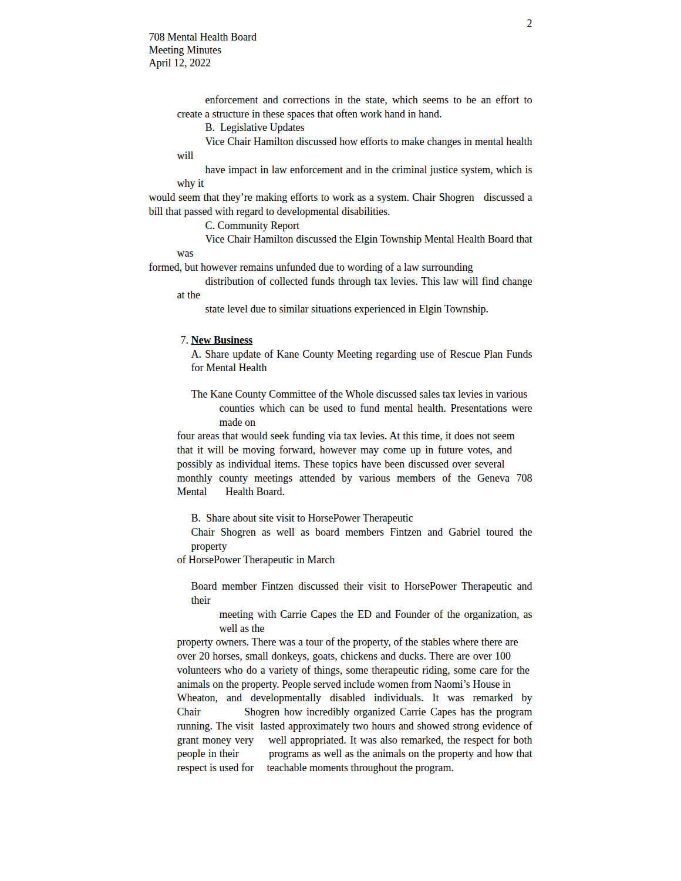2
708 Mental Health Board
Meeting Minutes
April 12, 2022
enforcement and corrections in the state, which seems to be an effort to create a structure in these spaces that often work hand in hand.
B. Legislative Updates
Vice Chair Hamilton discussed how efforts to make changes in mental health will
have impact in law enforcement and in the criminal justice system, which is why it
would seem that they’re making efforts to work as a system. Chair Shogren discussed a bill that passed with regard to developmental disabilities.
C. Community Report
Vice Chair Hamilton discussed the Elgin Township Mental Health Board that was
formed, but however remains unfunded due to wording of a law surrounding
distribution of collected funds through tax levies. This law will find change at the
state level due to similar situations experienced in Elgin Township.
New Business
A. Share update of Kane County Meeting regarding use of Rescue Plan Funds for Mental Health
The Kane County Committee of the Whole discussed sales tax levies in various
counties which can be used to fund mental health. Presentations were made on
four areas that would seek funding via tax levies. At this time, it does not seem that it will be moving forward, however may come up in future votes, and possibly as individual items. These topics have been discussed over several monthly county meetings attended by various members of the Geneva 708 Mental Health Board.
B. Share about site visit to HorsePower Therapeutic
Chair Shogren as well as board members Fintzen and Gabriel toured the property
of HorsePower Therapeutic in March
Board member Fintzen discussed their visit to HorsePower Therapeutic and their
meeting with Carrie Capes the ED and Founder of the organization, as well as the
property owners. There was a tour of the property, of the stables where there are over 20 horses, small donkeys, goats, chickens and ducks. There are over 100 volunteers who do a variety of things, some therapeutic riding, some care for the animals on the property. People served include women from Naomi’s House in Wheaton, and developmentally disabled individuals. It was remarked by Chair Shogren how incredibly organized Carrie Capes has the program running. The visit lasted approximately two hours and showed strong evidence of grant money very well appropriated. It was also remarked, the respect for both people in their programs as well as the animals on the property and how that respect is used for teachable moments throughout the program.